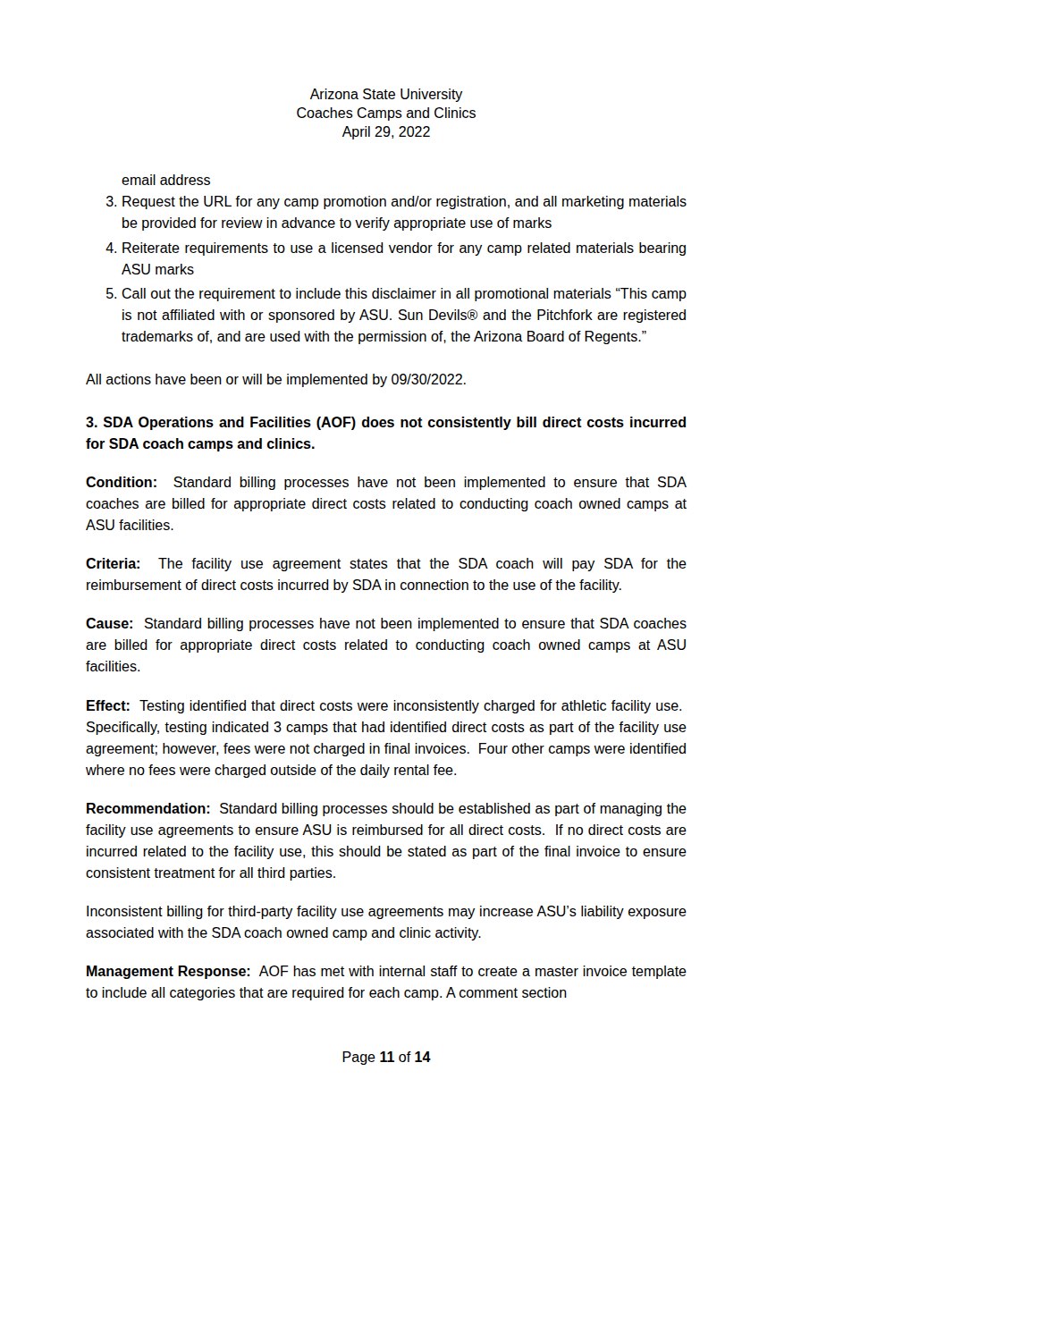Arizona State University
Coaches Camps and Clinics
April 29, 2022
email address
Request the URL for any camp promotion and/or registration, and all marketing materials be provided for review in advance to verify appropriate use of marks
Reiterate requirements to use a licensed vendor for any camp related materials bearing ASU marks
Call out the requirement to include this disclaimer in all promotional materials “This camp is not affiliated with or sponsored by ASU. Sun Devils® and the Pitchfork are registered trademarks of, and are used with the permission of, the Arizona Board of Regents.”
All actions have been or will be implemented by 09/30/2022.
3. SDA Operations and Facilities (AOF) does not consistently bill direct costs incurred for SDA coach camps and clinics.
Condition: Standard billing processes have not been implemented to ensure that SDA coaches are billed for appropriate direct costs related to conducting coach owned camps at ASU facilities.
Criteria: The facility use agreement states that the SDA coach will pay SDA for the reimbursement of direct costs incurred by SDA in connection to the use of the facility.
Cause: Standard billing processes have not been implemented to ensure that SDA coaches are billed for appropriate direct costs related to conducting coach owned camps at ASU facilities.
Effect: Testing identified that direct costs were inconsistently charged for athletic facility use. Specifically, testing indicated 3 camps that had identified direct costs as part of the facility use agreement; however, fees were not charged in final invoices. Four other camps were identified where no fees were charged outside of the daily rental fee.
Recommendation: Standard billing processes should be established as part of managing the facility use agreements to ensure ASU is reimbursed for all direct costs. If no direct costs are incurred related to the facility use, this should be stated as part of the final invoice to ensure consistent treatment for all third parties.
Inconsistent billing for third-party facility use agreements may increase ASU’s liability exposure associated with the SDA coach owned camp and clinic activity.
Management Response: AOF has met with internal staff to create a master invoice template to include all categories that are required for each camp. A comment section
Page 11 of 14